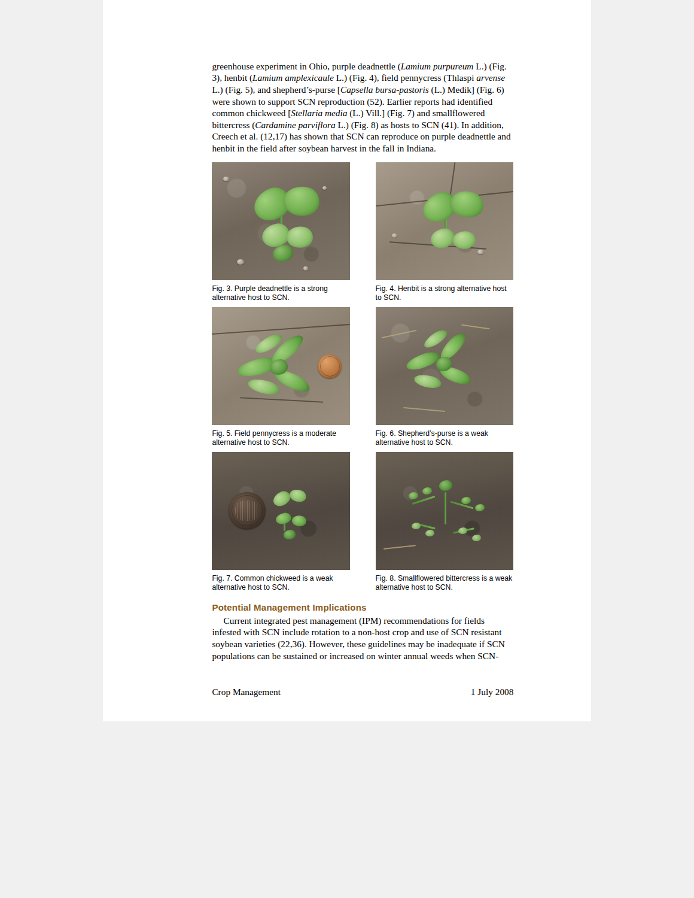greenhouse experiment in Ohio, purple deadnettle (Lamium purpureum L.) (Fig. 3), henbit (Lamium amplexicaule L.) (Fig. 4), field pennycress (Thlaspi arvense L.) (Fig. 5), and shepherd’s-purse [Capsella bursa-pastoris (L.) Medik] (Fig. 6) were shown to support SCN reproduction (52). Earlier reports had identified common chickweed [Stellaria media (L.) Vill.] (Fig. 7) and smallflowered bittercress (Cardamine parviflora L.) (Fig. 8) as hosts to SCN (41). In addition, Creech et al. (12,17) has shown that SCN can reproduce on purple deadnettle and henbit in the field after soybean harvest in the fall in Indiana.
| Fig. 3. Purple deadnettle is a strong alternative host to SCN. | Fig. 4. Henbit is a strong alternative host to SCN. |
| Fig. 5. Field pennycress is a moderate alternative host to SCN. | Fig. 6. Shepherd’s-purse is a weak alternative host to SCN. |
| Fig. 7. Common chickweed is a weak alternative host to SCN. | Fig. 8. Smallflowered bittercress is a weak alternative host to SCN. |
Potential Management Implications
Current integrated pest management (IPM) recommendations for fields infested with SCN include rotation to a non-host crop and use of SCN resistant soybean varieties (22,36). However, these guidelines may be inadequate if SCN populations can be sustained or increased on winter annual weeds when SCN-
Crop Management 1 July 2008